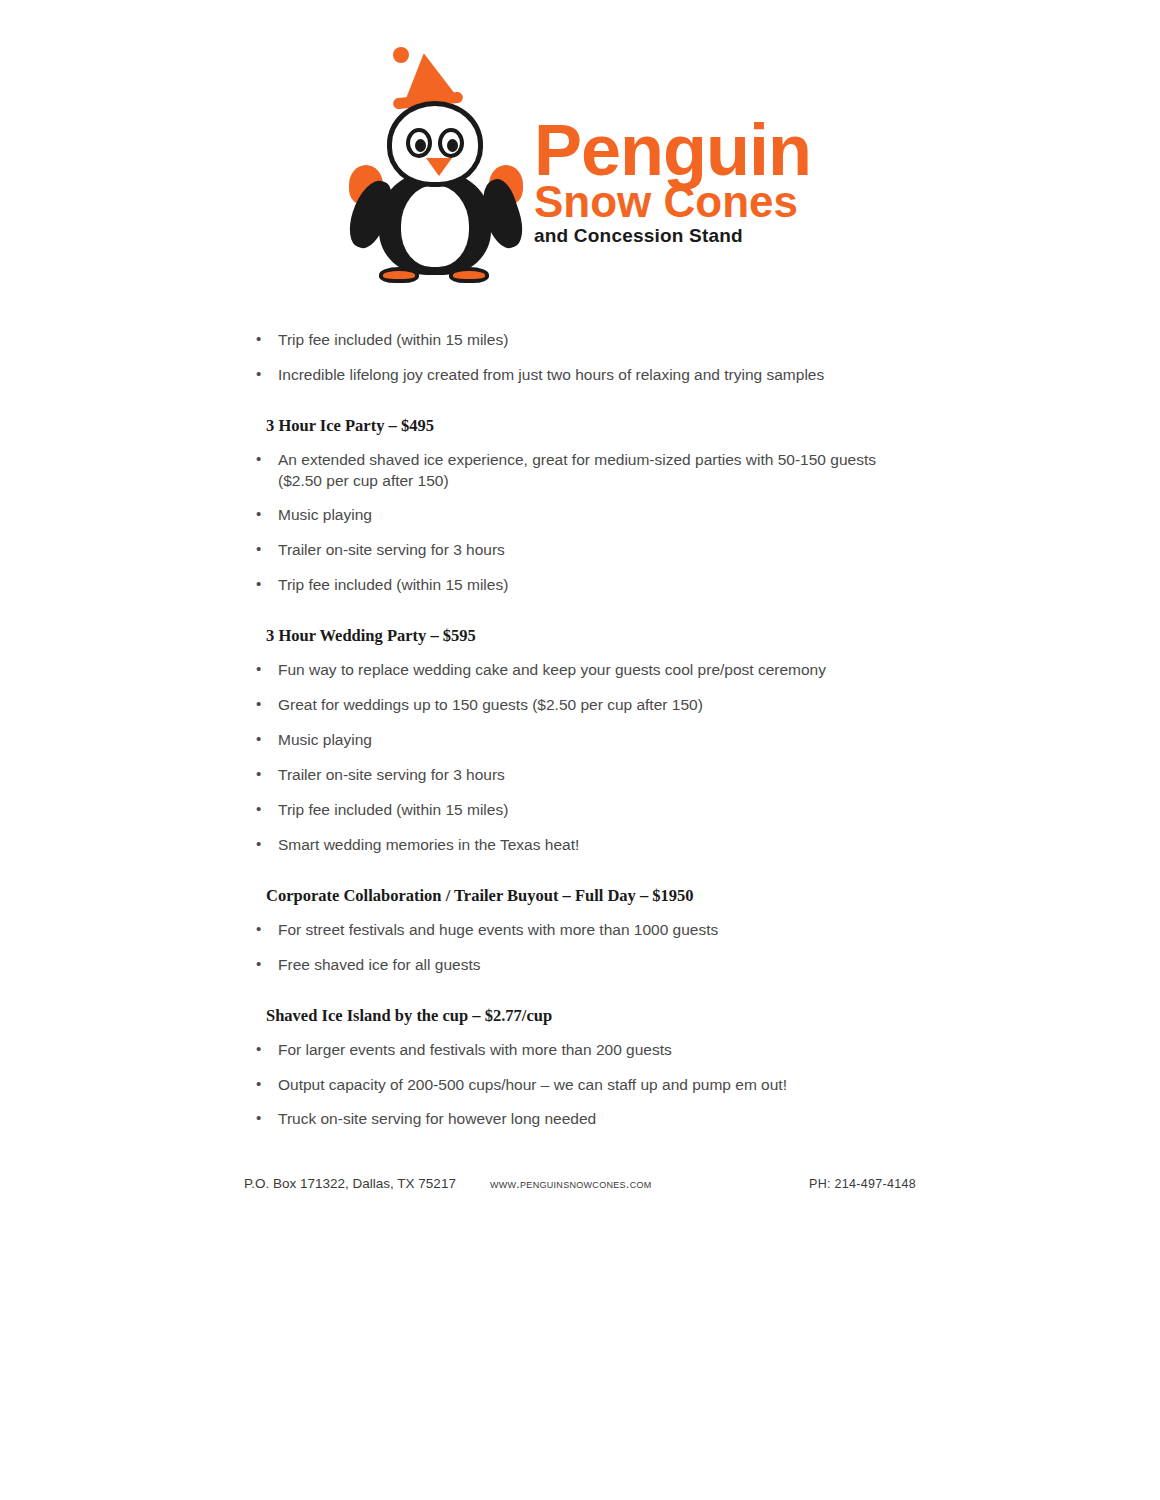Penguin
Snow Cones
and Concession Stand
Trip fee included (within 15 miles)
Incredible lifelong joy created from just two hours of relaxing and trying samples
3 Hour Ice Party – $495
An extended shaved ice experience, great for medium-sized parties with 50-150 guests ($2.50 per cup after 150)
Music playing
Trailer on-site serving for 3 hours
Trip fee included (within 15 miles)
3 Hour Wedding Party – $595
Fun way to replace wedding cake and keep your guests cool pre/post ceremony
Great for weddings up to 150 guests ($2.50 per cup after 150)
Music playing
Trailer on-site serving for 3 hours
Trip fee included (within 15 miles)
Smart wedding memories in the Texas heat!
Corporate Collaboration / Trailer Buyout – Full Day – $1950
For street festivals and huge events with more than 1000 guests
Free shaved ice for all guests
Shaved Ice Island by the cup – $2.77/cup
For larger events and festivals with more than 200 guests
Output capacity of 200-500 cups/hour – we can staff up and pump em out!
Truck on-site serving for however long needed
P.O. Box 171322, Dallas, TX 75217 WWW.PENGUINSNOWCONES.COM PH: 214-497-4148